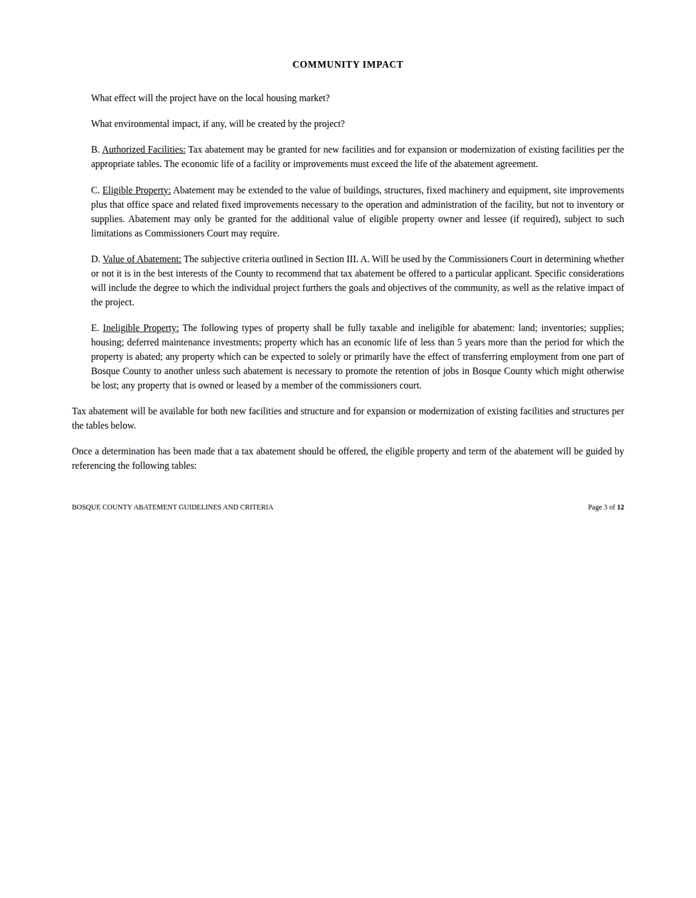COMMUNITY IMPACT
What effect will the project have on the local housing market?
What environmental impact, if any, will be created by the project?
B. Authorized Facilities: Tax abatement may be granted for new facilities and for expansion or modernization of existing facilities per the appropriate tables. The economic life of a facility or improvements must exceed the life of the abatement agreement.
C. Eligible Property: Abatement may be extended to the value of buildings, structures, fixed machinery and equipment, site improvements plus that office space and related fixed improvements necessary to the operation and administration of the facility, but not to inventory or supplies. Abatement may only be granted for the additional value of eligible property owner and lessee (if required), subject to such limitations as Commissioners Court may require.
D. Value of Abatement: The subjective criteria outlined in Section III. A. Will be used by the Commissioners Court in determining whether or not it is in the best interests of the County to recommend that tax abatement be offered to a particular applicant. Specific considerations will include the degree to which the individual project furthers the goals and objectives of the community, as well as the relative impact of the project.
E. Ineligible Property: The following types of property shall be fully taxable and ineligible for abatement: land; inventories; supplies; housing; deferred maintenance investments; property which has an economic life of less than 5 years more than the period for which the property is abated; any property which can be expected to solely or primarily have the effect of transferring employment from one part of Bosque County to another unless such abatement is necessary to promote the retention of jobs in Bosque County which might otherwise be lost; any property that is owned or leased by a member of the commissioners court.
Tax abatement will be available for both new facilities and structure and for expansion or modernization of existing facilities and structures per the tables below.
Once a determination has been made that a tax abatement should be offered, the eligible property and term of the abatement will be guided by referencing the following tables:
BOSQUE COUNTY ABATEMENT GUIDELINES AND CRITERIA Page 3 of 12